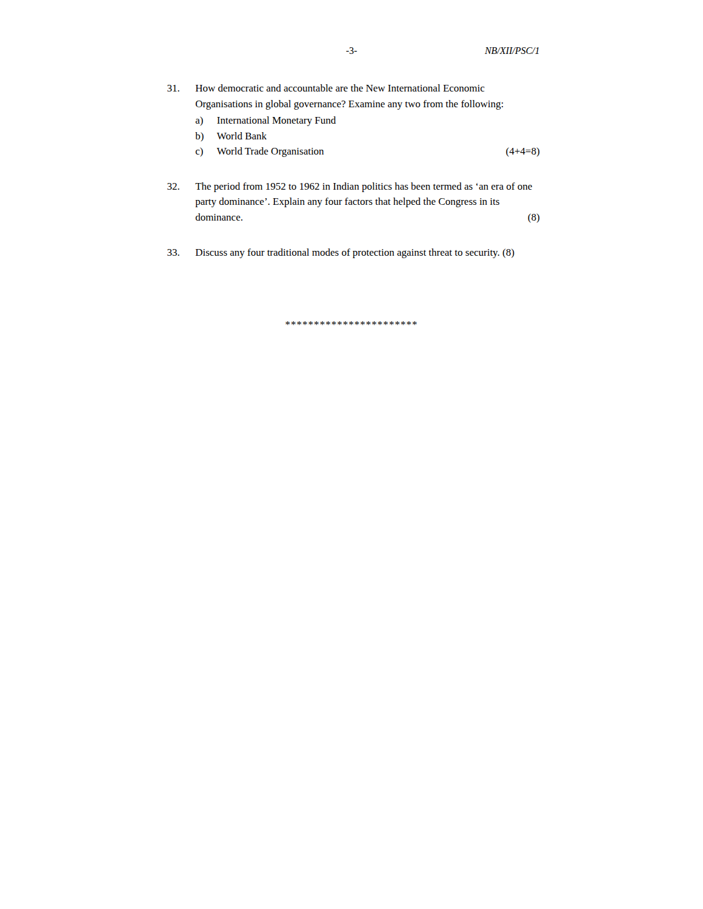-3- NB/XII/PSC/1
31. How democratic and accountable are the New International Economic Organisations in global governance? Examine any two from the following:
a) International Monetary Fund
b) World Bank
c) World Trade Organisation (4+4=8)
32. The period from 1952 to 1962 in Indian politics has been termed as ‘an era of one party dominance’. Explain any four factors that helped the Congress in its dominance. (8)
33. Discuss any four traditional modes of protection against threat to security. (8)
***********************